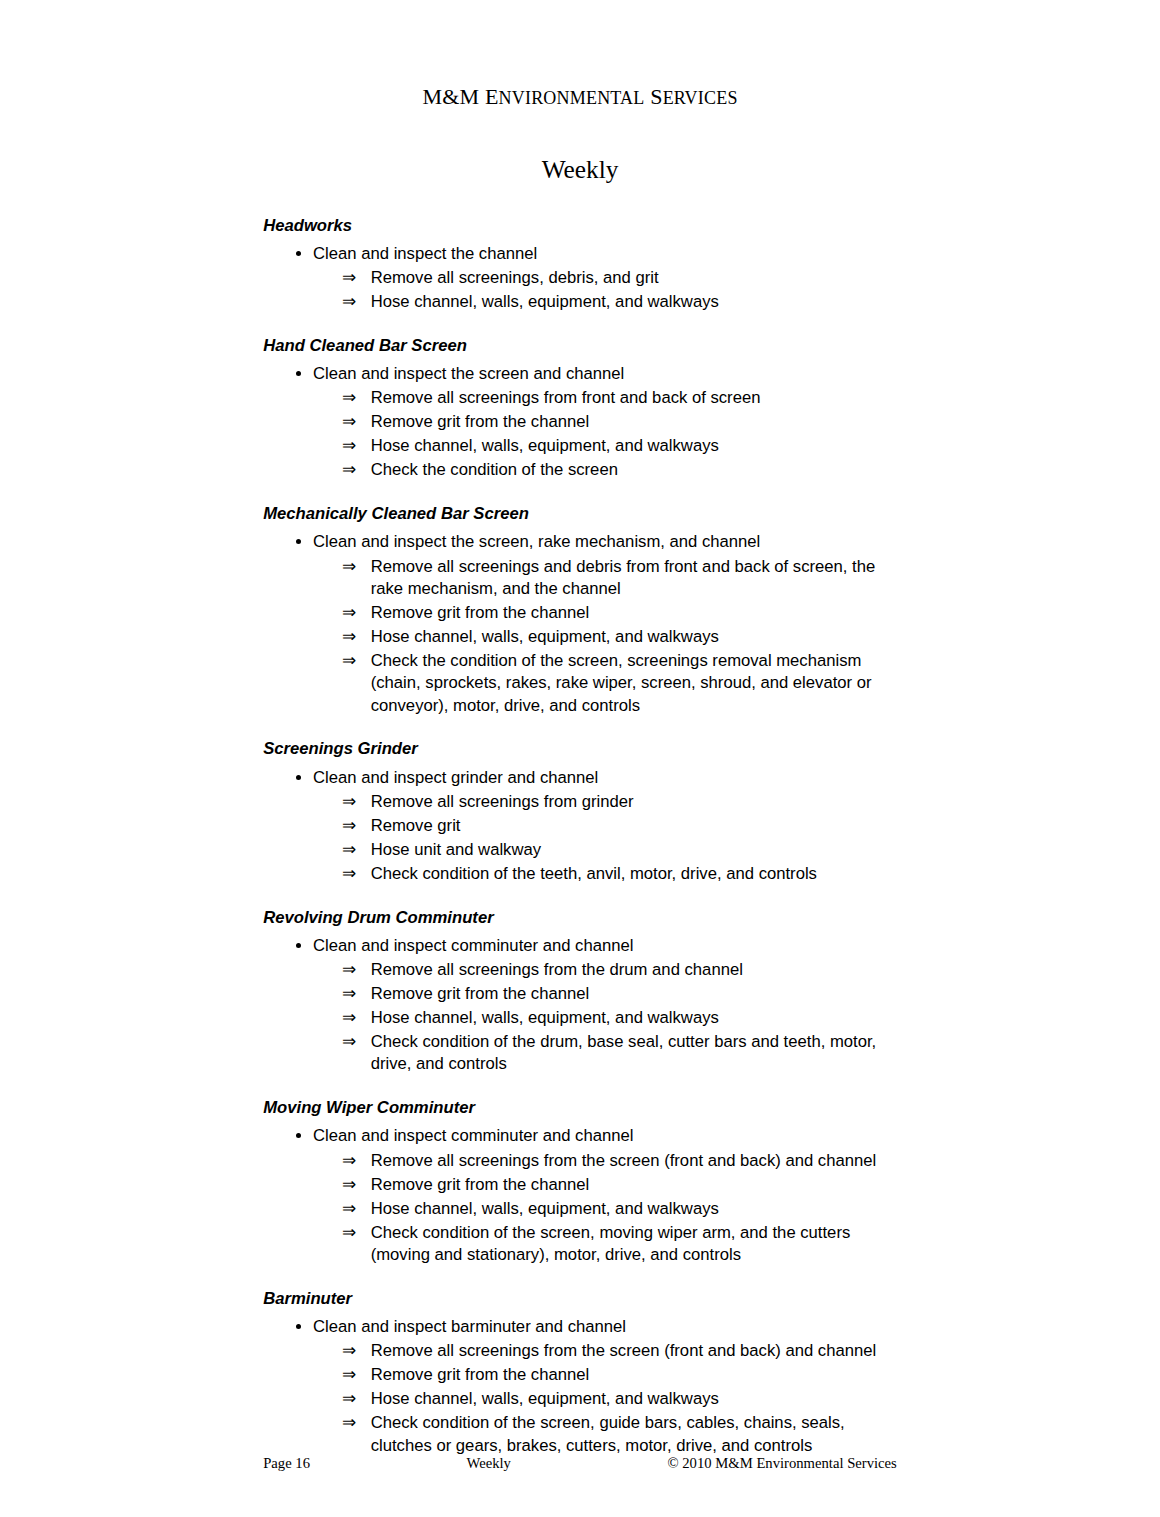M&M ENVIRONMENTAL SERVICES
Weekly
Headworks
Clean and inspect the channel
Remove all screenings, debris, and grit
Hose channel, walls, equipment, and walkways
Hand Cleaned Bar Screen
Clean and inspect the screen and channel
Remove all screenings from front and back of screen
Remove grit from the channel
Hose channel, walls, equipment, and walkways
Check the condition of the screen
Mechanically Cleaned Bar Screen
Clean and inspect the screen, rake mechanism, and channel
Remove all screenings and debris from front and back of screen, the rake mechanism, and the channel
Remove grit from the channel
Hose channel, walls, equipment, and walkways
Check the condition of the screen, screenings removal mechanism (chain, sprockets, rakes, rake wiper, screen, shroud, and elevator or conveyor), motor, drive, and controls
Screenings Grinder
Clean and inspect grinder and channel
Remove all screenings from grinder
Remove grit
Hose unit and walkway
Check condition of the teeth, anvil, motor, drive, and controls
Revolving Drum Comminuter
Clean and inspect comminuter and channel
Remove all screenings from the drum and channel
Remove grit from the channel
Hose channel, walls, equipment, and walkways
Check condition of the drum, base seal, cutter bars and teeth, motor, drive, and controls
Moving Wiper Comminuter
Clean and inspect comminuter and channel
Remove all screenings from the screen (front and back) and channel
Remove grit from the channel
Hose channel, walls, equipment, and walkways
Check condition of the screen, moving wiper arm, and the cutters (moving and stationary), motor, drive, and controls
Barminuter
Clean and inspect barminuter and channel
Remove all screenings from the screen (front and back) and channel
Remove grit from the channel
Hose channel, walls, equipment, and walkways
Check condition of the screen, guide bars, cables, chains, seals, clutches or gears, brakes, cutters, motor, drive, and controls
Page 16
Weekly
© 2010 M&M Environmental Services